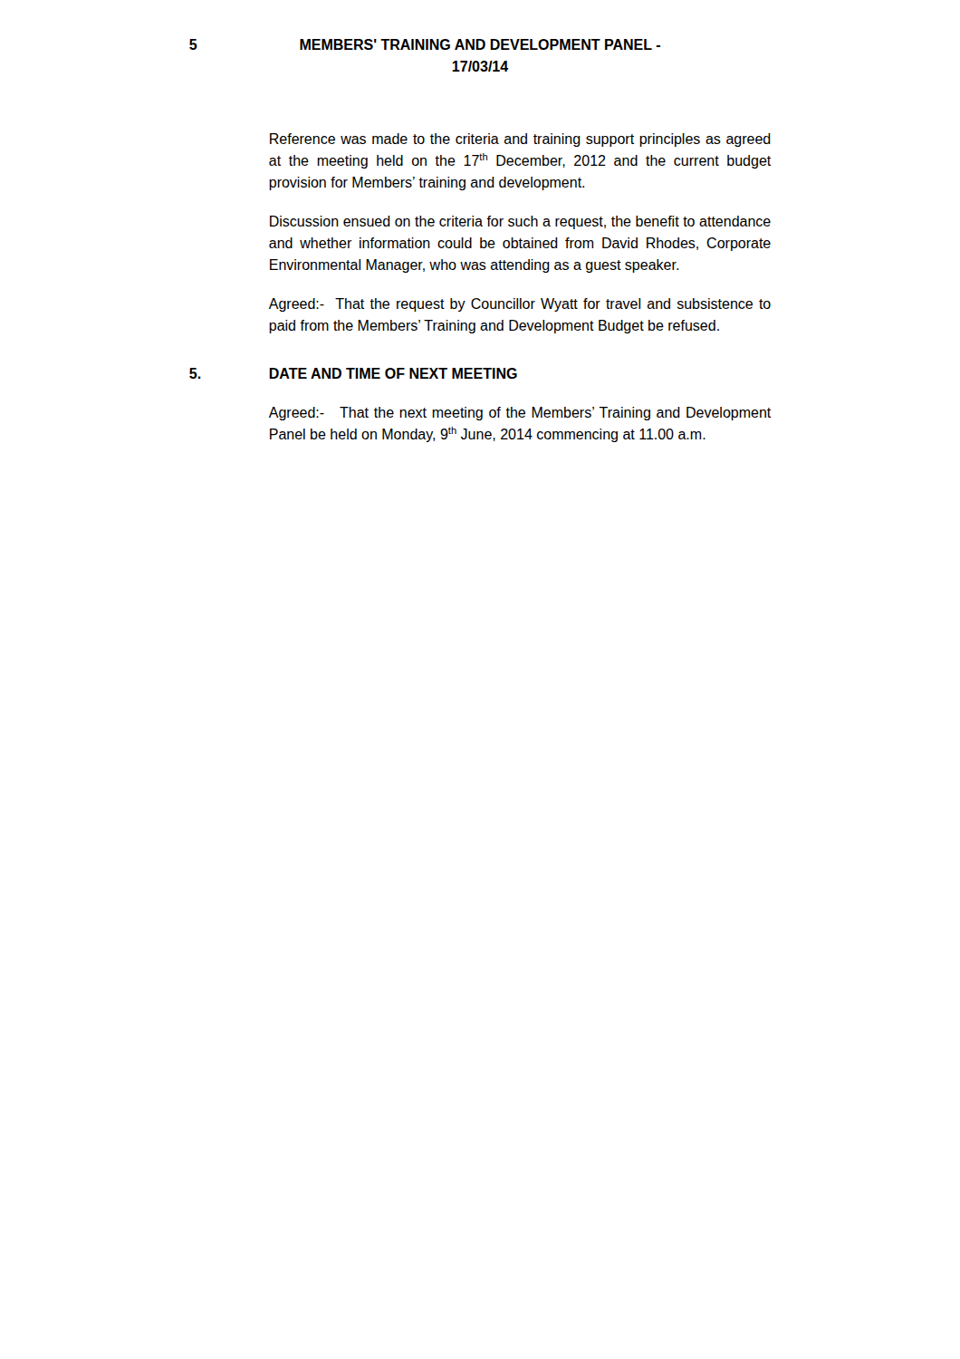5
MEMBERS' TRAINING AND DEVELOPMENT PANEL - 17/03/14
Reference was made to the criteria and training support principles as agreed at the meeting held on the 17th December, 2012 and the current budget provision for Members’ training and development.
Discussion ensued on the criteria for such a request, the benefit to attendance and whether information could be obtained from David Rhodes, Corporate Environmental Manager, who was attending as a guest speaker.
Agreed:- That the request by Councillor Wyatt for travel and subsistence to paid from the Members’ Training and Development Budget be refused.
5.
Date and Time of Next Meeting
Agreed:- That the next meeting of the Members’ Training and Development Panel be held on Monday, 9th June, 2014 commencing at 11.00 a.m.